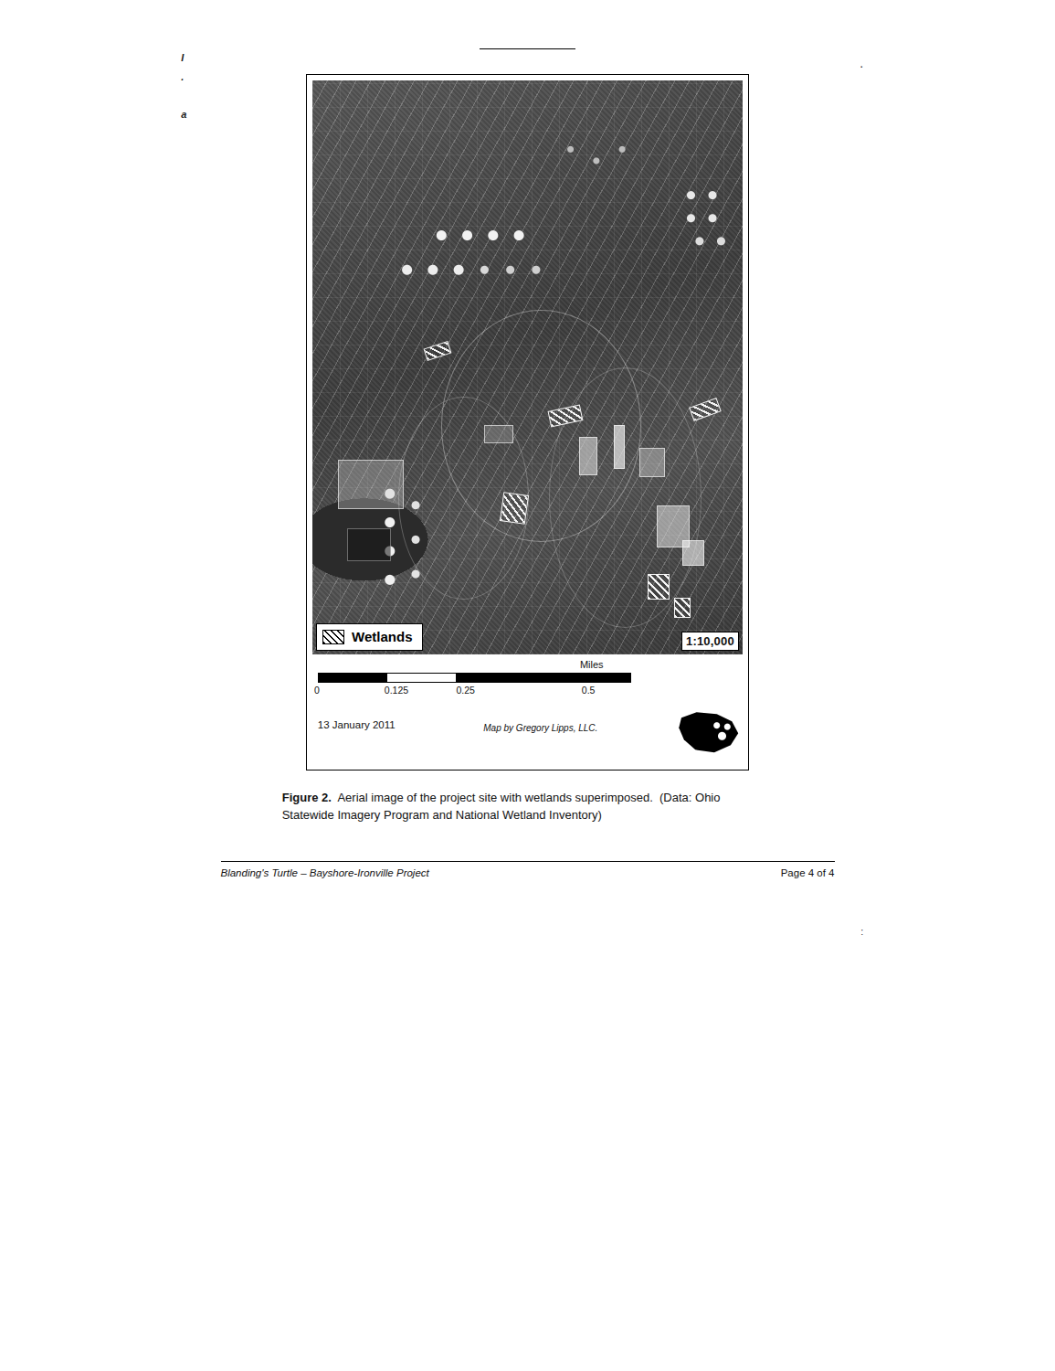I . a
.
Wetlands
1:10,000
Miles
0 0.125 0.25 0.5
13 January 2011
Map by Gregory Lipps, LLC.
Figure 2. Aerial image of the project site with wetlands superimposed. (Data: Ohio Statewide Imagery Program and National Wetland Inventory)
Blanding's Turtle – Bayshore-Ironville Project
Page 4 of 4
: